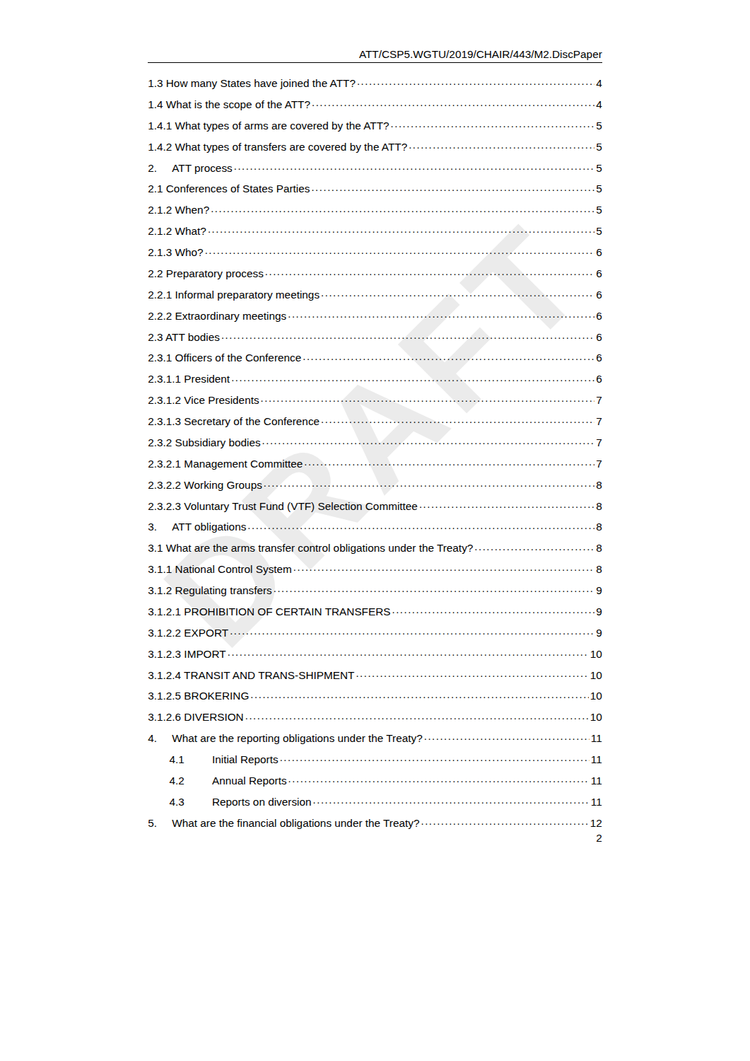DRAFT
ATT/CSP5.WGTU/2019/CHAIR/443/M2.DiscPaper
1.3 How many States have joined the ATT? 4
1.4 What is the scope of the ATT? 4
1.4.1 What types of arms are covered by the ATT? 5
1.4.2 What types of transfers are covered by the ATT? 5
2. ATT process 5
2.1 Conferences of States Parties 5
2.1.2 When? 5
2.1.2 What? 5
2.1.3 Who? 6
2.2 Preparatory process 6
2.2.1 Informal preparatory meetings 6
2.2.2 Extraordinary meetings 6
2.3 ATT bodies 6
2.3.1 Officers of the Conference 6
2.3.1.1 President 6
2.3.1.2 Vice Presidents 7
2.3.1.3 Secretary of the Conference 7
2.3.2 Subsidiary bodies 7
2.3.2.1 Management Committee 7
2.3.2.2 Working Groups 8
2.3.2.3 Voluntary Trust Fund (VTF) Selection Committee 8
3. ATT obligations 8
3.1 What are the arms transfer control obligations under the Treaty? 8
3.1.1 National Control System 8
3.1.2 Regulating transfers 9
3.1.2.1 PROHIBITION OF CERTAIN TRANSFERS 9
3.1.2.2 EXPORT 9
3.1.2.3 IMPORT 10
3.1.2.4 TRANSIT AND TRANS-SHIPMENT 10
3.1.2.5 BROKERING 10
3.1.2.6 DIVERSION 10
4. What are the reporting obligations under the Treaty? 11
4.1 Initial Reports 11
4.2 Annual Reports 11
4.3 Reports on diversion 11
5. What are the financial obligations under the Treaty? 12
2